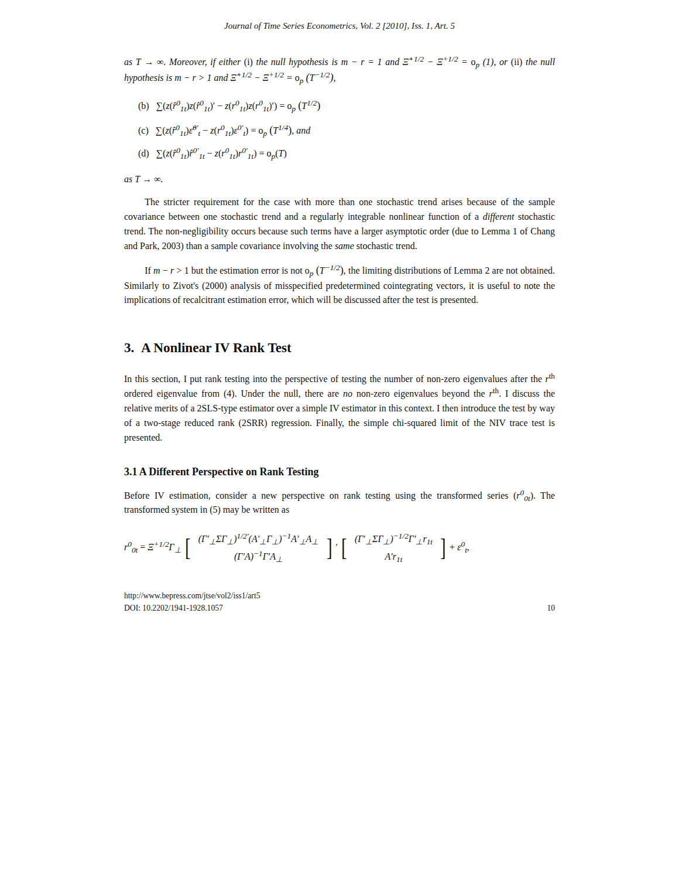Journal of Time Series Econometrics, Vol. 2 [2010], Iss. 1, Art. 5
as T → ∞. Moreover, if either (i) the null hypothesis is m − r = 1 and Ξ̂+1/2 − Ξ+1/2 = op (1), or (ii) the null hypothesis is m − r > 1 and Ξ̂+1/2 − Ξ+1/2 = op (T−1/2),
(b) ∑(z(r̂01t)z(r̂01t)′ − z(r01t)z(r01t)′) = op (T1/2)
(c) ∑(z(r̂01t)ε̂0′t − z(r01t)ε0′t) = op (T1/4), and
(d) ∑(z(r̂01t)r̂0′1t − z(r01t)r0′1t) = op(T)
as T → ∞.
The stricter requirement for the case with more than one stochastic trend arises because of the sample covariance between one stochastic trend and a regularly integrable nonlinear function of a different stochastic trend. The non-negligibility occurs because such terms have a larger asymptotic order (due to Lemma 1 of Chang and Park, 2003) than a sample covariance involving the same stochastic trend.
If m − r > 1 but the estimation error is not op (T−1/2), the limiting distributions of Lemma 2 are not obtained. Similarly to Zivot's (2000) analysis of misspecified predetermined cointegrating vectors, it is useful to note the implications of recalcitrant estimation error, which will be discussed after the test is presented.
3. A Nonlinear IV Rank Test
In this section, I put rank testing into the perspective of testing the number of non-zero eigenvalues after the rth ordered eigenvalue from (4). Under the null, there are no non-zero eigenvalues beyond the rth. I discuss the relative merits of a 2SLS-type estimator over a simple IV estimator in this context. I then introduce the test by way of a two-stage reduced rank (2SRR) regression. Finally, the simple chi-squared limit of the NIV trace test is presented.
3.1 A Different Perspective on Rank Testing
Before IV estimation, consider a new perspective on rank testing using the transformed series (r00t). The transformed system in (5) may be written as
r00t = Ξ+1/2Γ⊥ [
| ( Γ′ ⊥ ΣΓ ⊥ ) 1/2′ ( A′ ⊥ Γ ⊥ ) −1 A′ ⊥ A ⊥ |
| ( Γ′A ) −1 Γ′A ⊥ |
] ′ [
| ( Γ′ ⊥ ΣΓ ⊥ ) −1/2 Γ′ ⊥ r 1t |
| A′r 1t |
] + ε0t,
http://www.bepress.com/jtse/vol2/iss1/art5
DOI: 10.2202/1941-1928.1057
10